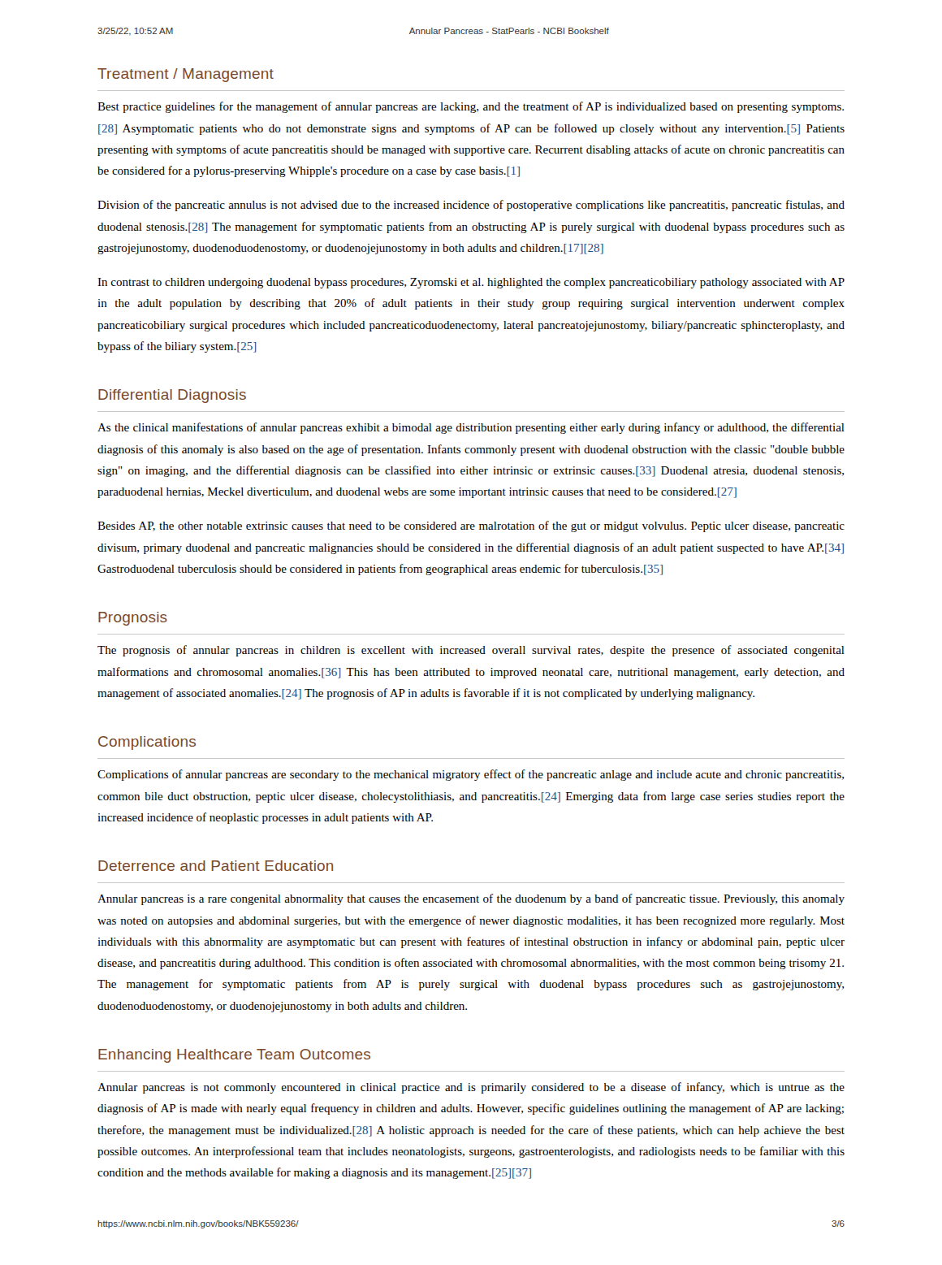3/25/22, 10:52 AM Annular Pancreas - StatPearls - NCBI Bookshelf
Treatment / Management
Best practice guidelines for the management of annular pancreas are lacking, and the treatment of AP is individualized based on presenting symptoms.[28] Asymptomatic patients who do not demonstrate signs and symptoms of AP can be followed up closely without any intervention.[5] Patients presenting with symptoms of acute pancreatitis should be managed with supportive care. Recurrent disabling attacks of acute on chronic pancreatitis can be considered for a pylorus-preserving Whipple's procedure on a case by case basis.[1]
Division of the pancreatic annulus is not advised due to the increased incidence of postoperative complications like pancreatitis, pancreatic fistulas, and duodenal stenosis.[28] The management for symptomatic patients from an obstructing AP is purely surgical with duodenal bypass procedures such as gastrojejunostomy, duodenoduodenostomy, or duodenojejunostomy in both adults and children.[17][28]
In contrast to children undergoing duodenal bypass procedures, Zyromski et al. highlighted the complex pancreaticobiliary pathology associated with AP in the adult population by describing that 20% of adult patients in their study group requiring surgical intervention underwent complex pancreaticobiliary surgical procedures which included pancreaticoduodenectomy, lateral pancreatojejunostomy, biliary/pancreatic sphincteroplasty, and bypass of the biliary system.[25]
Differential Diagnosis
As the clinical manifestations of annular pancreas exhibit a bimodal age distribution presenting either early during infancy or adulthood, the differential diagnosis of this anomaly is also based on the age of presentation. Infants commonly present with duodenal obstruction with the classic "double bubble sign" on imaging, and the differential diagnosis can be classified into either intrinsic or extrinsic causes.[33] Duodenal atresia, duodenal stenosis, paraduodenal hernias, Meckel diverticulum, and duodenal webs are some important intrinsic causes that need to be considered.[27]
Besides AP, the other notable extrinsic causes that need to be considered are malrotation of the gut or midgut volvulus. Peptic ulcer disease, pancreatic divisum, primary duodenal and pancreatic malignancies should be considered in the differential diagnosis of an adult patient suspected to have AP.[34] Gastroduodenal tuberculosis should be considered in patients from geographical areas endemic for tuberculosis.[35]
Prognosis
The prognosis of annular pancreas in children is excellent with increased overall survival rates, despite the presence of associated congenital malformations and chromosomal anomalies.[36] This has been attributed to improved neonatal care, nutritional management, early detection, and management of associated anomalies.[24] The prognosis of AP in adults is favorable if it is not complicated by underlying malignancy.
Complications
Complications of annular pancreas are secondary to the mechanical migratory effect of the pancreatic anlage and include acute and chronic pancreatitis, common bile duct obstruction, peptic ulcer disease, cholecystolithiasis, and pancreatitis.[24] Emerging data from large case series studies report the increased incidence of neoplastic processes in adult patients with AP.
Deterrence and Patient Education
Annular pancreas is a rare congenital abnormality that causes the encasement of the duodenum by a band of pancreatic tissue. Previously, this anomaly was noted on autopsies and abdominal surgeries, but with the emergence of newer diagnostic modalities, it has been recognized more regularly. Most individuals with this abnormality are asymptomatic but can present with features of intestinal obstruction in infancy or abdominal pain, peptic ulcer disease, and pancreatitis during adulthood. This condition is often associated with chromosomal abnormalities, with the most common being trisomy 21. The management for symptomatic patients from AP is purely surgical with duodenal bypass procedures such as gastrojejunostomy, duodenoduodenostomy, or duodenojejunostomy in both adults and children.
Enhancing Healthcare Team Outcomes
Annular pancreas is not commonly encountered in clinical practice and is primarily considered to be a disease of infancy, which is untrue as the diagnosis of AP is made with nearly equal frequency in children and adults. However, specific guidelines outlining the management of AP are lacking; therefore, the management must be individualized.[28] A holistic approach is needed for the care of these patients, which can help achieve the best possible outcomes. An interprofessional team that includes neonatologists, surgeons, gastroenterologists, and radiologists needs to be familiar with this condition and the methods available for making a diagnosis and its management.[25][37]
https://www.ncbi.nlm.nih.gov/books/NBK559236/ 3/6